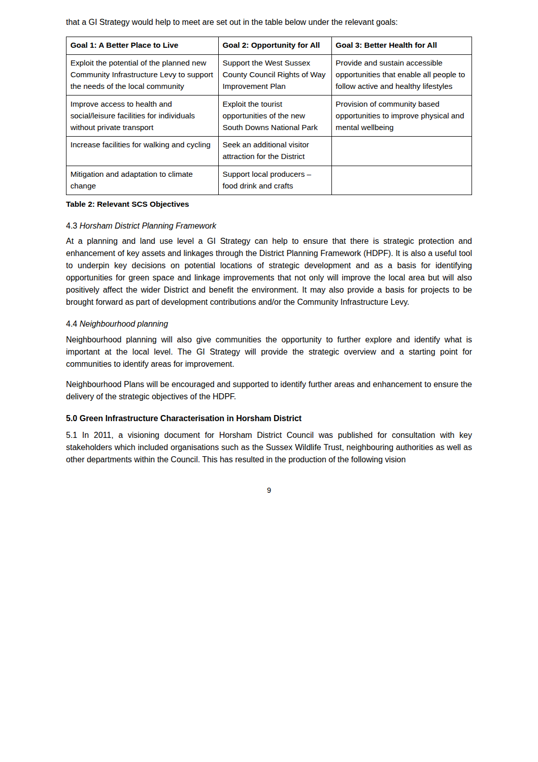that a GI Strategy would help to meet are set out in the table below under the relevant goals:
Table 2: Relevant SCS Objectives
| Goal 1: A Better Place to Live | Goal 2: Opportunity for All | Goal 3: Better Health for All |
| --- | --- | --- |
| Exploit the potential of the planned new Community Infrastructure Levy to support the needs of the local community | Support the West Sussex County Council Rights of Way Improvement Plan | Provide and sustain accessible opportunities that enable all people to follow active and healthy lifestyles |
| Improve access to health and social/leisure facilities for individuals without private transport | Exploit the tourist opportunities of the new South Downs National Park | Provision of community based opportunities to improve physical and mental wellbeing |
| Increase facilities for walking and cycling | Seek an additional visitor attraction for the District | |
| Mitigation and adaptation to climate change | Support local producers – food drink and crafts | |
4.3 Horsham District Planning Framework
At a planning and land use level a GI Strategy can help to ensure that there is strategic protection and enhancement of key assets and linkages through the District Planning Framework (HDPF). It is also a useful tool to underpin key decisions on potential locations of strategic development and as a basis for identifying opportunities for green space and linkage improvements that not only will improve the local area but will also positively affect the wider District and benefit the environment. It may also provide a basis for projects to be brought forward as part of development contributions and/or the Community Infrastructure Levy.
4.4 Neighbourhood planning
Neighbourhood planning will also give communities the opportunity to further explore and identify what is important at the local level. The GI Strategy will provide the strategic overview and a starting point for communities to identify areas for improvement.
Neighbourhood Plans will be encouraged and supported to identify further areas and enhancement to ensure the delivery of the strategic objectives of the HDPF.
5.0 Green Infrastructure Characterisation in Horsham District
5.1 In 2011, a visioning document for Horsham District Council was published for consultation with key stakeholders which included organisations such as the Sussex Wildlife Trust, neighbouring authorities as well as other departments within the Council. This has resulted in the production of the following vision
9